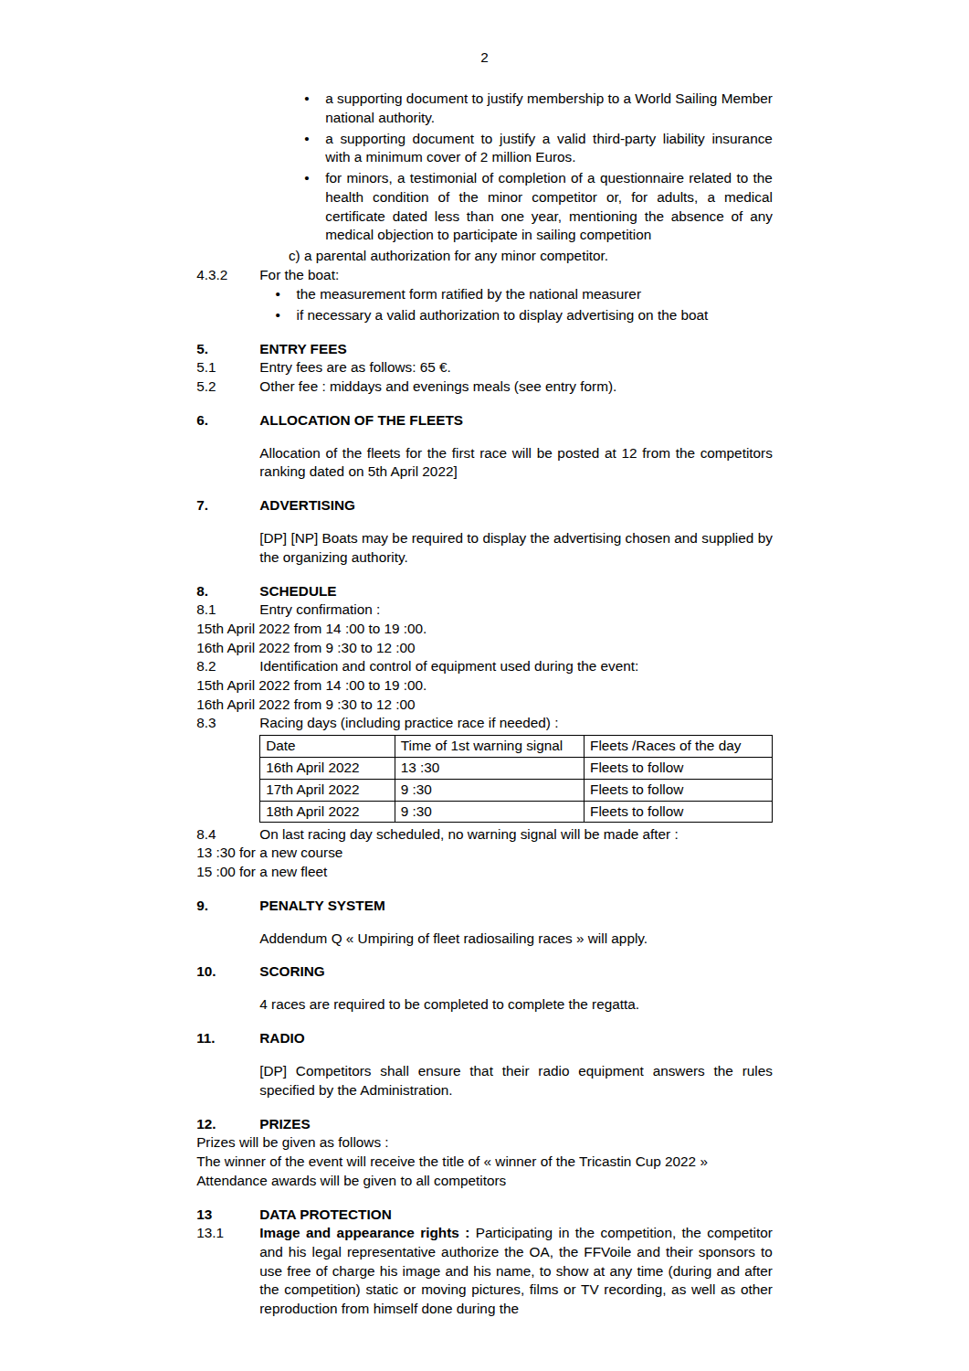2
a supporting document to justify membership to a World Sailing Member national authority.
a supporting document to justify a valid third-party liability insurance with a minimum cover of 2 million Euros.
for minors, a testimonial of completion of a questionnaire related to the health condition of the minor competitor or, for adults, a medical certificate dated less than one year, mentioning the absence of any medical objection to participate in sailing competition
c) a parental authorization for any minor competitor.
4.3.2
For the boat:
the measurement form ratified by the national measurer
if necessary a valid authorization to display advertising on the boat
5.
ENTRY FEES
5.1
Entry fees are as follows: 65 €.
5.2
Other fee : middays and evenings meals (see entry form).
6.
ALLOCATION OF THE FLEETS
Allocation of the fleets for the first race will be posted at 12 from the competitors ranking dated on 5th April 2022]
7.
ADVERTISING
[DP] [NP] Boats may be required to display the advertising chosen and supplied by the organizing authority.
8.
SCHEDULE
8.1
Entry confirmation :
15th April 2022 from 14 :00 to 19 :00.
16th April 2022 from 9 :30 to 12 :00
8.2
Identification and control of equipment used during the event:
15th April 2022 from 14 :00 to 19 :00.
16th April 2022 from 9 :30 to 12 :00
8.3
Racing days (including practice race if needed) :
| Date | Time of 1st warning signal | Fleets /Races of the day |
| 16th April 2022 | 13 :30 | Fleets to follow |
| 17th April 2022 | 9 :30 | Fleets to follow |
| 18th April 2022 | 9 :30 | Fleets to follow |
8.4
On last racing day scheduled, no warning signal will be made after :
13 :30 for a new course
15 :00 for a new fleet
9.
PENALTY SYSTEM
Addendum Q « Umpiring of fleet radiosailing races » will apply.
10.
SCORING
4 races are required to be completed to complete the regatta.
11.
RADIO
[DP] Competitors shall ensure that their radio equipment answers the rules specified by the Administration.
12.
PRIZES
Prizes will be given as follows :
The winner of the event will receive the title of « winner of the Tricastin Cup 2022 »
Attendance awards will be given to all competitors
13
DATA PROTECTION
13.1
Image and appearance rights : Participating in the competition, the competitor and his legal representative authorize the OA, the FFVoile and their sponsors to use free of charge his image and his name, to show at any time (during and after the competition) static or moving pictures, films or TV recording, as well as other reproduction from himself done during the